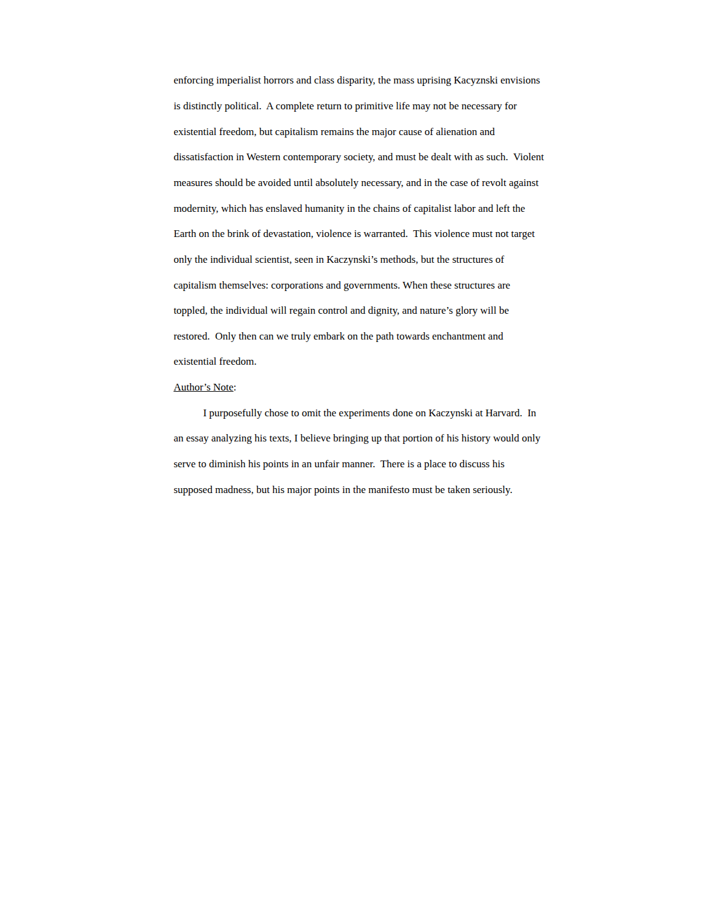enforcing imperialist horrors and class disparity, the mass uprising Kacyznski envisions is distinctly political. A complete return to primitive life may not be necessary for existential freedom, but capitalism remains the major cause of alienation and dissatisfaction in Western contemporary society, and must be dealt with as such. Violent measures should be avoided until absolutely necessary, and in the case of revolt against modernity, which has enslaved humanity in the chains of capitalist labor and left the Earth on the brink of devastation, violence is warranted. This violence must not target only the individual scientist, seen in Kaczynski’s methods, but the structures of capitalism themselves: corporations and governments. When these structures are toppled, the individual will regain control and dignity, and nature’s glory will be restored. Only then can we truly embark on the path towards enchantment and existential freedom.
Author’s Note:
I purposefully chose to omit the experiments done on Kaczynski at Harvard. In an essay analyzing his texts, I believe bringing up that portion of his history would only serve to diminish his points in an unfair manner. There is a place to discuss his supposed madness, but his major points in the manifesto must be taken seriously.